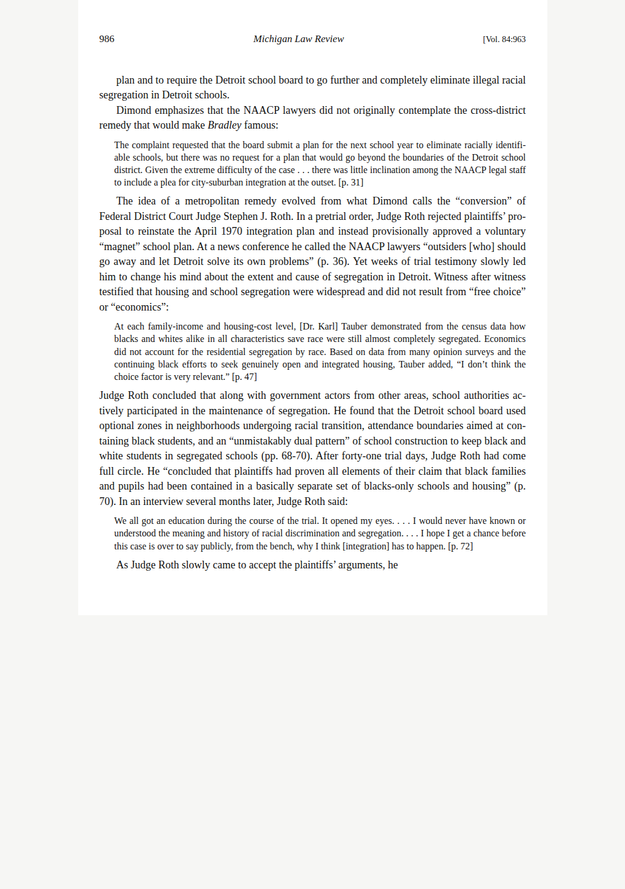986 Michigan Law Review [Vol. 84:963
plan and to require the Detroit school board to go further and completely eliminate illegal racial segregation in Detroit schools.
Dimond emphasizes that the NAACP lawyers did not originally contemplate the cross-district remedy that would make Bradley famous:
The complaint requested that the board submit a plan for the next school year to eliminate racially identifiable schools, but there was no request for a plan that would go beyond the boundaries of the Detroit school district. Given the extreme difficulty of the case . . . there was little inclination among the NAACP legal staff to include a plea for city-suburban integration at the outset. [p. 31]
The idea of a metropolitan remedy evolved from what Dimond calls the “conversion” of Federal District Court Judge Stephen J. Roth. In a pretrial order, Judge Roth rejected plaintiffs’ proposal to reinstate the April 1970 integration plan and instead provisionally approved a voluntary “magnet” school plan. At a news conference he called the NAACP lawyers “outsiders [who] should go away and let Detroit solve its own problems” (p. 36). Yet weeks of trial testimony slowly led him to change his mind about the extent and cause of segregation in Detroit. Witness after witness testified that housing and school segregation were widespread and did not result from “free choice” or “economics”:
At each family-income and housing-cost level, [Dr. Karl] Tauber demonstrated from the census data how blacks and whites alike in all characteristics save race were still almost completely segregated. Economics did not account for the residential segregation by race. Based on data from many opinion surveys and the continuing black efforts to seek genuinely open and integrated housing, Tauber added, “I don’t think the choice factor is very relevant.” [p. 47]
Judge Roth concluded that along with government actors from other areas, school authorities actively participated in the maintenance of segregation. He found that the Detroit school board used optional zones in neighborhoods undergoing racial transition, attendance boundaries aimed at containing black students, and an “unmistakably dual pattern” of school construction to keep black and white students in segregated schools (pp. 68-70). After forty-one trial days, Judge Roth had come full circle. He “concluded that plaintiffs had proven all elements of their claim that black families and pupils had been contained in a basically separate set of blacks-only schools and housing” (p. 70). In an interview several months later, Judge Roth said:
We all got an education during the course of the trial. It opened my eyes. . . . I would never have known or understood the meaning and history of racial discrimination and segregation. . . . I hope I get a chance before this case is over to say publicly, from the bench, why I think [integration] has to happen. [p. 72]
As Judge Roth slowly came to accept the plaintiffs’ arguments, he